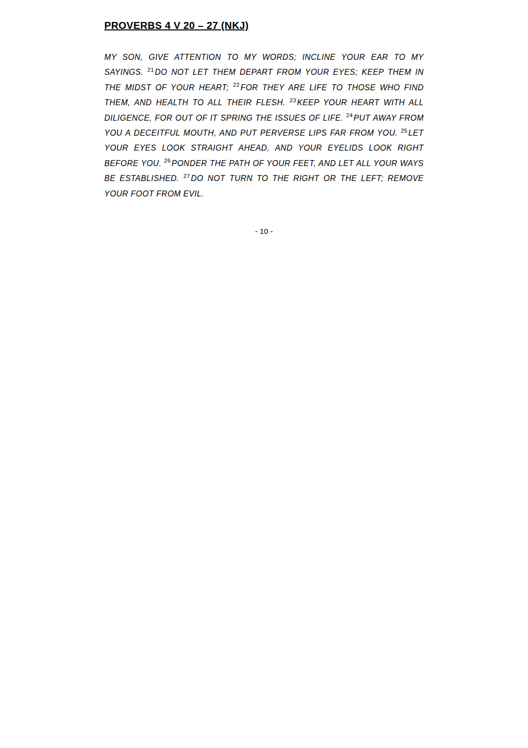PROVERBS 4 V 20 – 27 (NKJ)
MY SON, GIVE ATTENTION TO MY WORDS; INCLINE YOUR EAR TO MY SAYINGS. 21DO NOT LET THEM DEPART FROM YOUR EYES; KEEP THEM IN THE MIDST OF YOUR HEART; 22FOR THEY ARE LIFE TO THOSE WHO FIND THEM, AND HEALTH TO ALL THEIR FLESH. 23KEEP YOUR HEART WITH ALL DILIGENCE, FOR OUT OF IT SPRING THE ISSUES OF LIFE. 24PUT AWAY FROM YOU A DECEITFUL MOUTH, AND PUT PERVERSE LIPS FAR FROM YOU. 25LET YOUR EYES LOOK STRAIGHT AHEAD, AND YOUR EYELIDS LOOK RIGHT BEFORE YOU. 26PONDER THE PATH OF YOUR FEET, AND LET ALL YOUR WAYS BE ESTABLISHED. 27DO NOT TURN TO THE RIGHT OR THE LEFT; REMOVE YOUR FOOT FROM EVIL.
- 10 -